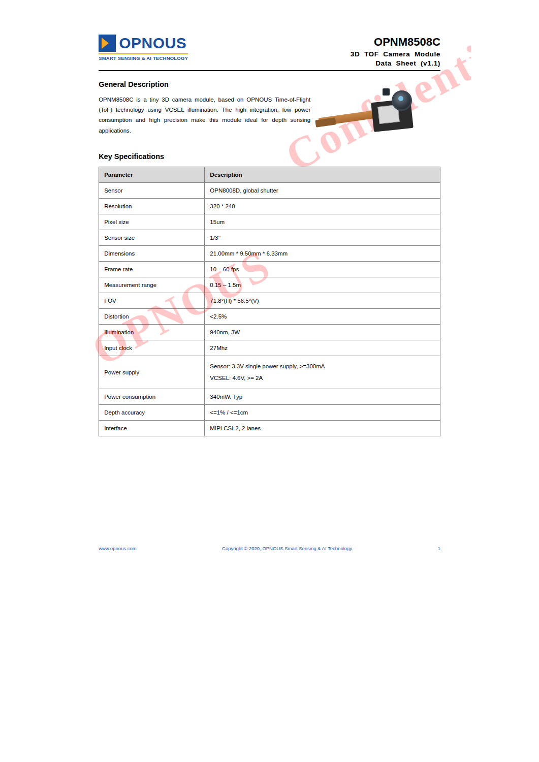Confidential
OPNOUS
OPNOUS
SMART SENSING & AI TECHNOLOGY
OPNM8508C
3D TOF Camera Module
Data Sheet (v1.1)
General Description
OPNM8508C is a tiny 3D camera module, based on OPNOUS Time-of-Flight (ToF) technology using VCSEL illumination. The high integration, low power consumption and high precision make this module ideal for depth sensing applications.
Key Specifications
| Parameter | Description |
| --- | --- |
| Sensor | OPN8008D, global shutter |
| Resolution | 320 * 240 |
| Pixel size | 15um |
| Sensor size | 1/3’’ |
| Dimensions | 21.00mm * 9.50mm * 6.33mm |
| Frame rate | 10 – 60 fps |
| Measurement range | 0.15 – 1.5m |
| FOV | 71.8°(H) * 56.5°(V) |
| Distortion | <2.5% |
| Illumination | 940nm, 3W |
| Input clock | 27Mhz |
| Power supply | Sensor: 3.3V single power supply, >=300mA VCSEL: 4.6V, >= 2A |
| Power consumption | 340mW. Typ |
| Depth accuracy | <=1% / <=1cm |
| Interface | MIPI CSI-2, 2 lanes |
www.opnous.com
Copyright © 2020, OPNOUS Smart Sensing & AI Technology
1